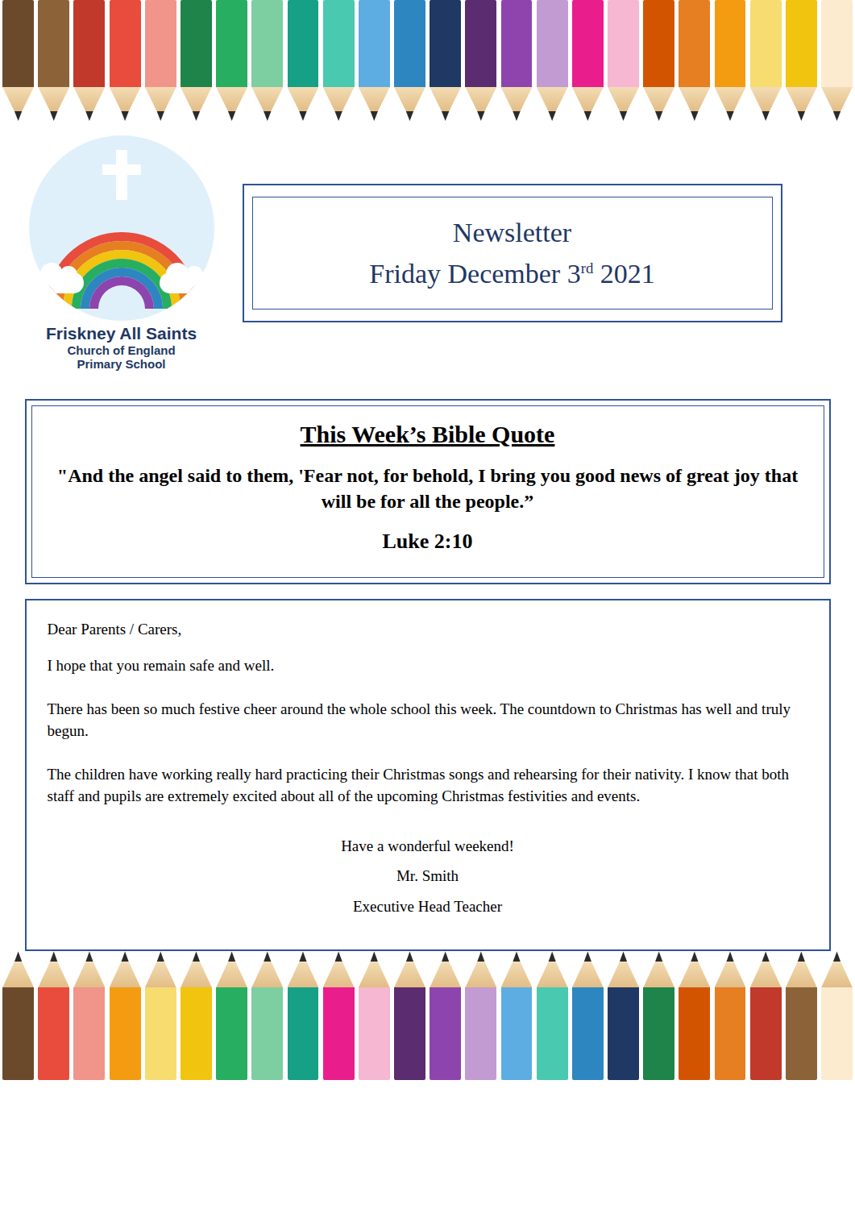Friskney All Saints
Church of England
Primary School
Newsletter
Friday December 3rd 2021
This Week’s Bible Quote
"And the angel said to them, 'Fear not, for behold, I bring you good news of great joy that will be for all the people.”
Luke 2:10
Dear Parents / Carers,
I hope that you remain safe and well.
There has been so much festive cheer around the whole school this week. The countdown to Christmas has well and truly begun.
The children have working really hard practicing their Christmas songs and rehearsing for their nativity. I know that both staff and pupils are extremely excited about all of the upcoming Christmas festivities and events.
Have a wonderful weekend!
Mr. Smith
Executive Head Teacher